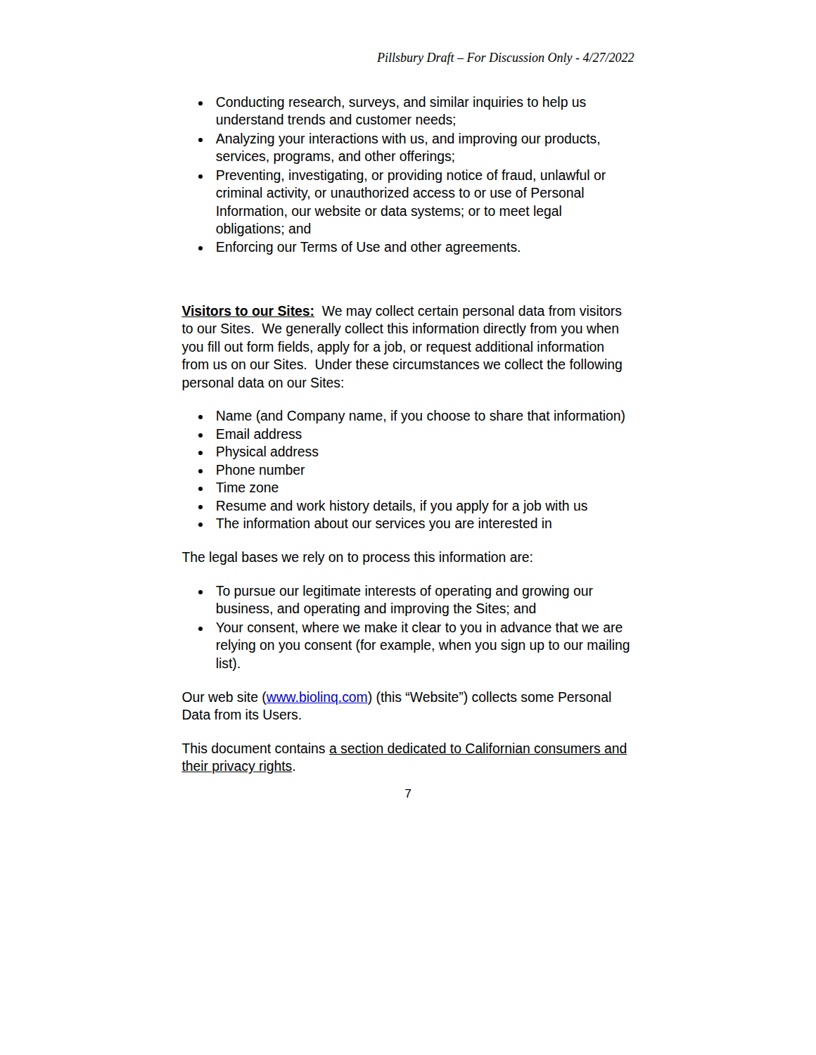Pillsbury Draft – For Discussion Only - 4/27/2022
Conducting research, surveys, and similar inquiries to help us understand trends and customer needs;
Analyzing your interactions with us, and improving our products, services, programs, and other offerings;
Preventing, investigating, or providing notice of fraud, unlawful or criminal activity, or unauthorized access to or use of Personal Information, our website or data systems; or to meet legal obligations; and
Enforcing our Terms of Use and other agreements.
Visitors to our Sites: We may collect certain personal data from visitors to our Sites. We generally collect this information directly from you when you fill out form fields, apply for a job, or request additional information from us on our Sites. Under these circumstances we collect the following personal data on our Sites:
Name (and Company name, if you choose to share that information)
Email address
Physical address
Phone number
Time zone
Resume and work history details, if you apply for a job with us
The information about our services you are interested in
The legal bases we rely on to process this information are:
To pursue our legitimate interests of operating and growing our business, and operating and improving the Sites; and
Your consent, where we make it clear to you in advance that we are relying on you consent (for example, when you sign up to our mailing list).
Our web site (www.biolinq.com) (this “Website”) collects some Personal Data from its Users.
This document contains a section dedicated to Californian consumers and their privacy rights.
7